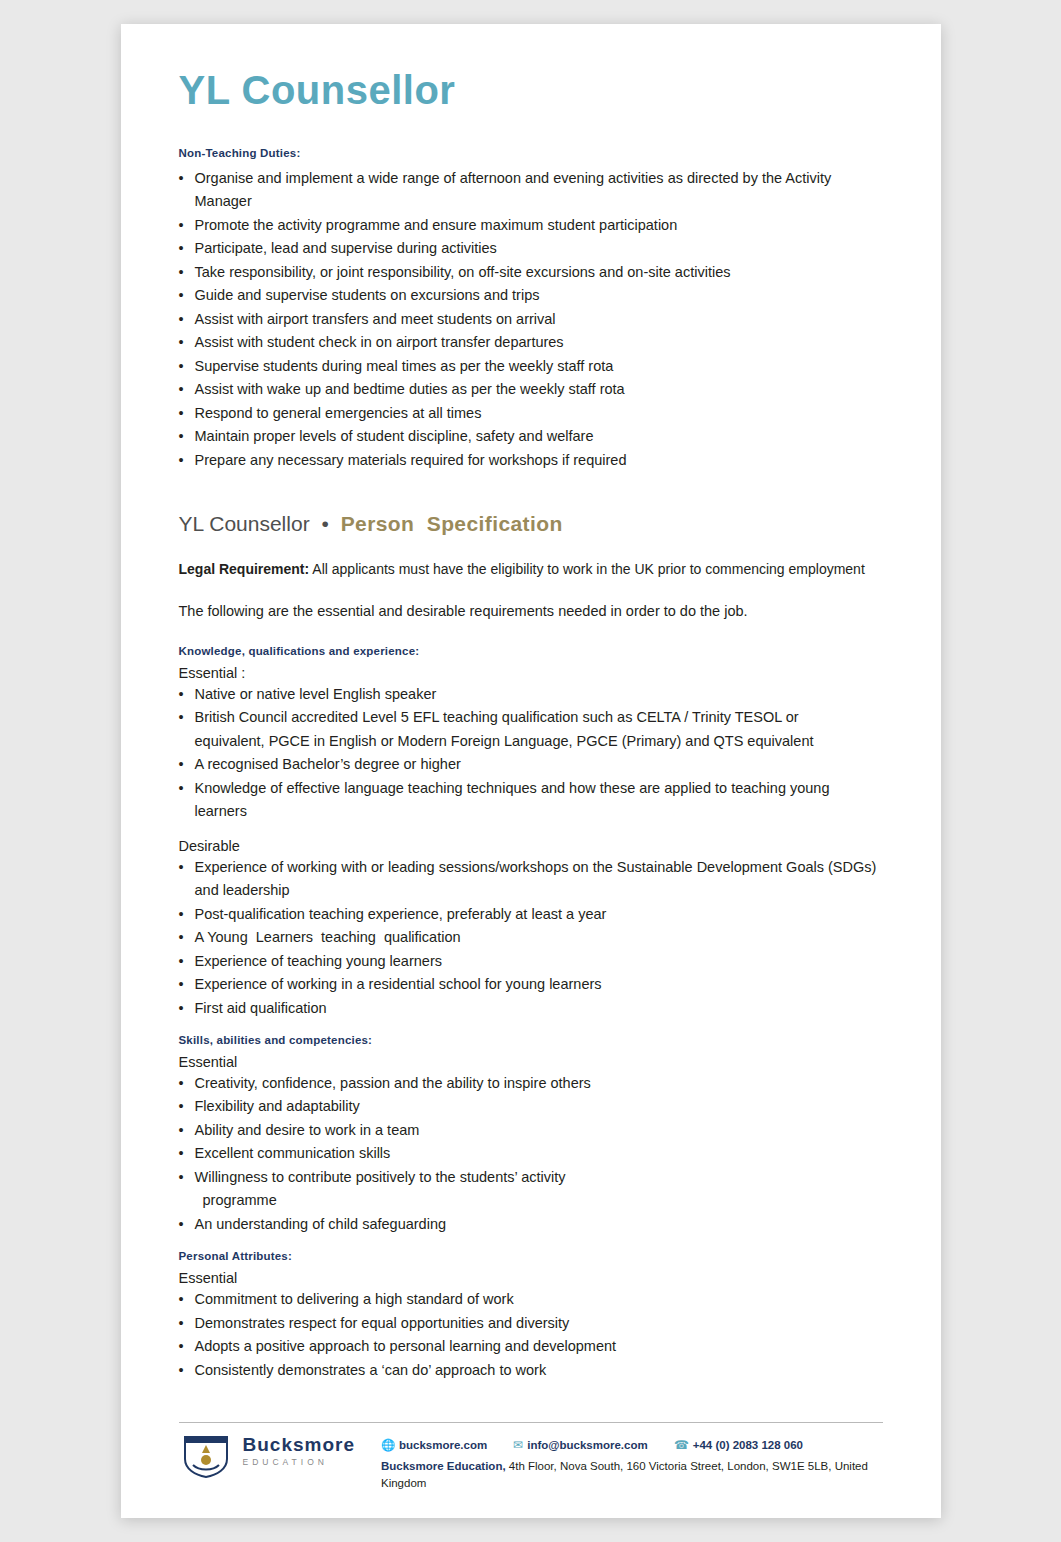YL Counsellor
Non-Teaching Duties:
Organise and implement a wide range of afternoon and evening activities as directed by the Activity Manager
Promote the activity programme and ensure maximum student participation
Participate, lead and supervise during activities
Take responsibility, or joint responsibility, on off-site excursions and on-site activities
Guide and supervise students on excursions and trips
Assist with airport transfers and meet students on arrival
Assist with student check in on airport transfer departures
Supervise students during meal times as per the weekly staff rota
Assist with wake up and bedtime duties as per the weekly staff rota
Respond to general emergencies at all times
Maintain proper levels of student discipline, safety and welfare
Prepare any necessary materials required for workshops if required
YL Counsellor • Person Specification
Legal Requirement: All applicants must have the eligibility to work in the UK prior to commencing employment
The following are the essential and desirable requirements needed in order to do the job.
Knowledge, qualifications and experience:
Essential :
Native or native level English speaker
British Council accredited Level 5 EFL teaching qualification such as CELTA / Trinity TESOL or
equivalent, PGCE in English or Modern Foreign Language, PGCE (Primary) and QTS equivalent
A recognised Bachelor’s degree or higher
Knowledge of effective language teaching techniques and how these are applied to teaching young learners
Desirable
Experience of working with or leading sessions/workshops on the Sustainable Development Goals (SDGs) and leadership
Post-qualification teaching experience, preferably at least a year
A Young Learners teaching qualification
Experience of teaching young learners
Experience of working in a residential school for young learners
First aid qualification
Skills, abilities and competencies:
Essential
Creativity, confidence, passion and the ability to inspire others
Flexibility and adaptability
Ability and desire to work in a team
Excellent communication skills
Willingness to contribute positively to the students’ activity
programme
An understanding of child safeguarding
Personal Attributes:
Essential
Commitment to delivering a high standard of work
Demonstrates respect for equal opportunities and diversity
Adopts a positive approach to personal learning and development
Consistently demonstrates a ‘can do’ approach to work
Bucksmore
EDUCATION
🌐bucksmore.com ✉info@bucksmore.com ☎+44 (0) 2083 128 060
Bucksmore Education, 4th Floor, Nova South, 160 Victoria Street, London, SW1E 5LB, United Kingdom